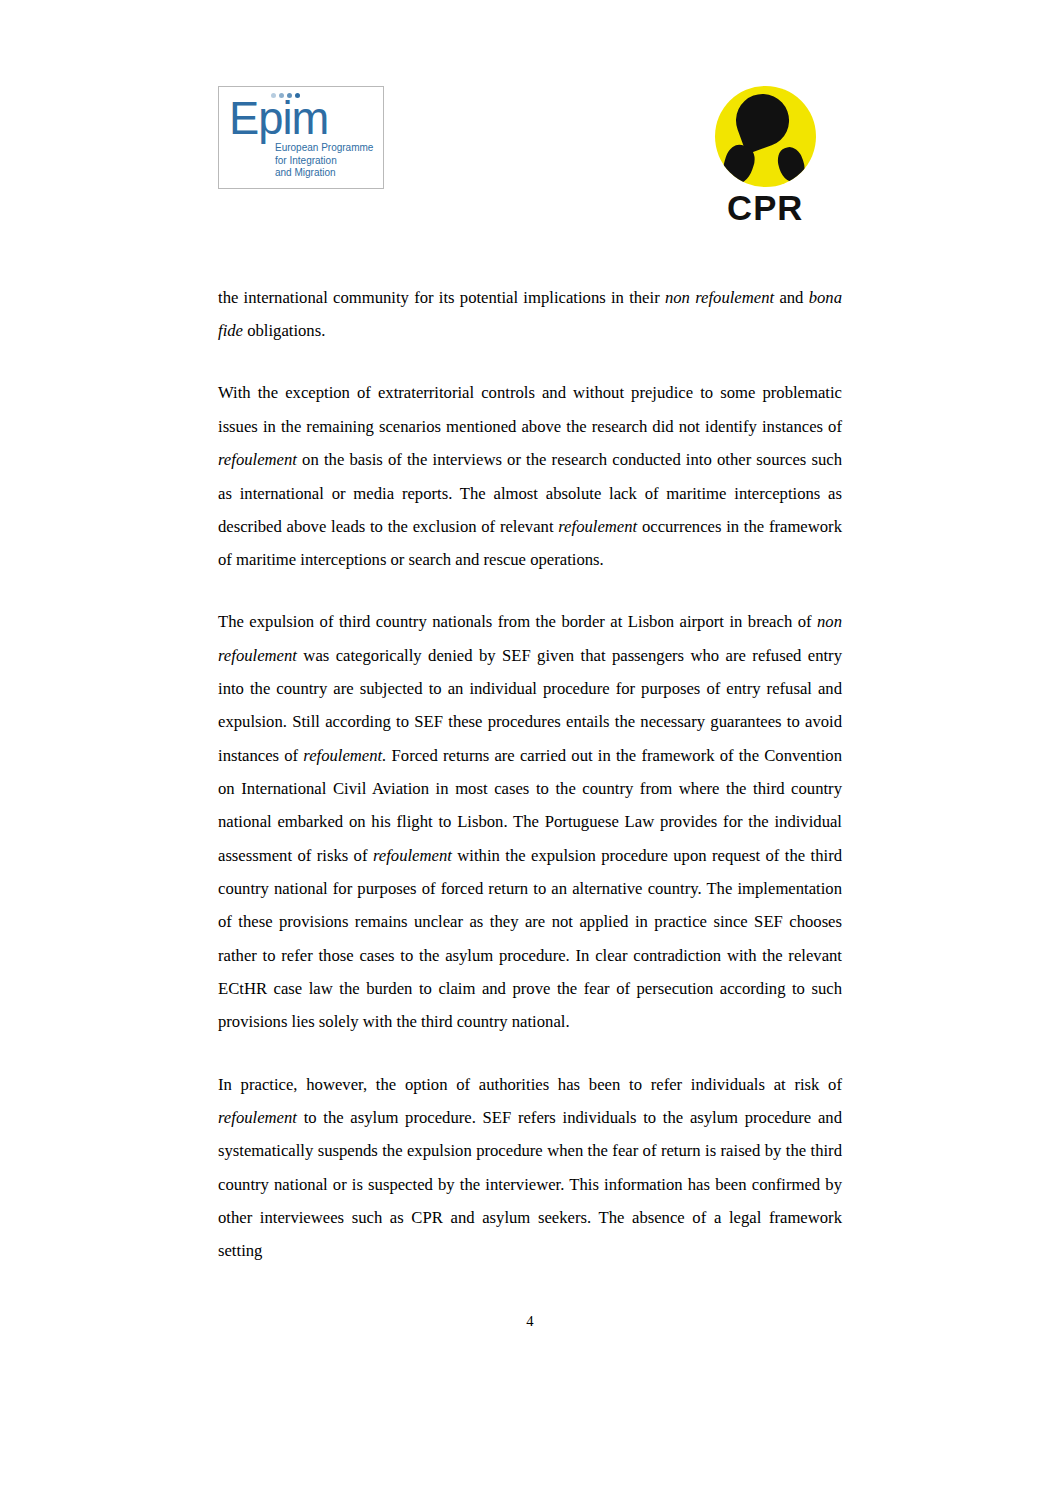Epim
European Programme
for Integration
and Migration
CPR
the international community for its potential implications in their non refoulement and bona fide obligations.
With the exception of extraterritorial controls and without prejudice to some problematic issues in the remaining scenarios mentioned above the research did not identify instances of refoulement on the basis of the interviews or the research conducted into other sources such as international or media reports. The almost absolute lack of maritime interceptions as described above leads to the exclusion of relevant refoulement occurrences in the framework of maritime interceptions or search and rescue operations.
The expulsion of third country nationals from the border at Lisbon airport in breach of non refoulement was categorically denied by SEF given that passengers who are refused entry into the country are subjected to an individual procedure for purposes of entry refusal and expulsion. Still according to SEF these procedures entails the necessary guarantees to avoid instances of refoulement. Forced returns are carried out in the framework of the Convention on International Civil Aviation in most cases to the country from where the third country national embarked on his flight to Lisbon. The Portuguese Law provides for the individual assessment of risks of refoulement within the expulsion procedure upon request of the third country national for purposes of forced return to an alternative country. The implementation of these provisions remains unclear as they are not applied in practice since SEF chooses rather to refer those cases to the asylum procedure. In clear contradiction with the relevant ECtHR case law the burden to claim and prove the fear of persecution according to such provisions lies solely with the third country national.
In practice, however, the option of authorities has been to refer individuals at risk of refoulement to the asylum procedure. SEF refers individuals to the asylum procedure and systematically suspends the expulsion procedure when the fear of return is raised by the third country national or is suspected by the interviewer. This information has been confirmed by other interviewees such as CPR and asylum seekers. The absence of a legal framework setting
4